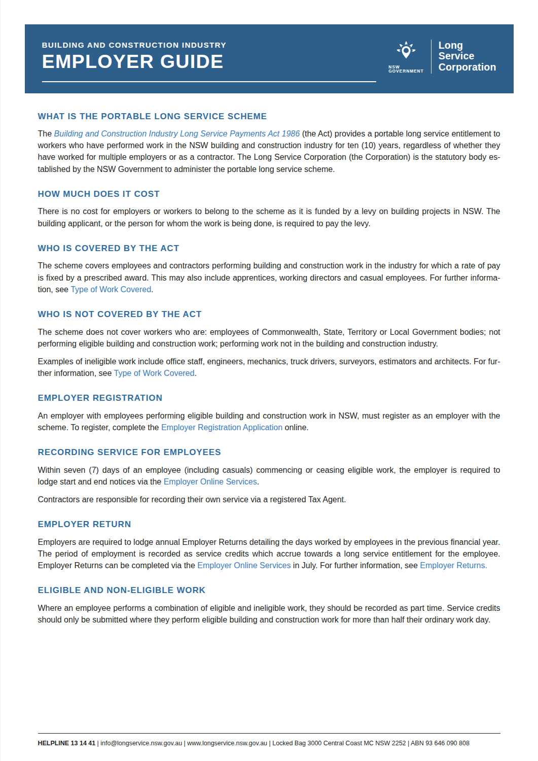Building and Construction Industry
Employer Guide
NSW
Government
Long
Service
Corporation
What is the portable long service scheme
The Building and Construction Industry Long Service Payments Act 1986 (the Act) provides a portable long service entitlement to workers who have performed work in the NSW building and construction industry for ten (10) years, regardless of whether they have worked for multiple employers or as a contractor. The Long Service Corporation (the Corporation) is the statutory body established by the NSW Government to administer the portable long service scheme.
How much does it cost
There is no cost for employers or workers to belong to the scheme as it is funded by a levy on building projects in NSW. The building applicant, or the person for whom the work is being done, is required to pay the levy.
Who is covered by the Act
The scheme covers employees and contractors performing building and construction work in the industry for which a rate of pay is fixed by a prescribed award. This may also include apprentices, working directors and casual employees. For further information, see Type of Work Covered.
Who is not covered by the Act
The scheme does not cover workers who are: employees of Commonwealth, State, Territory or Local Government bodies; not performing eligible building and construction work; performing work not in the building and construction industry.
Examples of ineligible work include office staff, engineers, mechanics, truck drivers, surveyors, estimators and architects. For further information, see Type of Work Covered.
Employer registration
An employer with employees performing eligible building and construction work in NSW, must register as an employer with the scheme. To register, complete the Employer Registration Application online.
Recording service for employees
Within seven (7) days of an employee (including casuals) commencing or ceasing eligible work, the employer is required to lodge start and end notices via the Employer Online Services.
Contractors are responsible for recording their own service via a registered Tax Agent.
Employer return
Employers are required to lodge annual Employer Returns detailing the days worked by employees in the previous financial year. The period of employment is recorded as service credits which accrue towards a long service entitlement for the employee. Employer Returns can be completed via the Employer Online Services in July. For further information, see Employer Returns.
Eligible and non-eligible work
Where an employee performs a combination of eligible and ineligible work, they should be recorded as part time. Service credits should only be submitted where they perform eligible building and construction work for more than half their ordinary work day.
HELPLINE 13 14 41 | info@longservice.nsw.gov.au | www.longservice.nsw.gov.au | Locked Bag 3000 Central Coast MC NSW 2252 | ABN 93 646 090 808